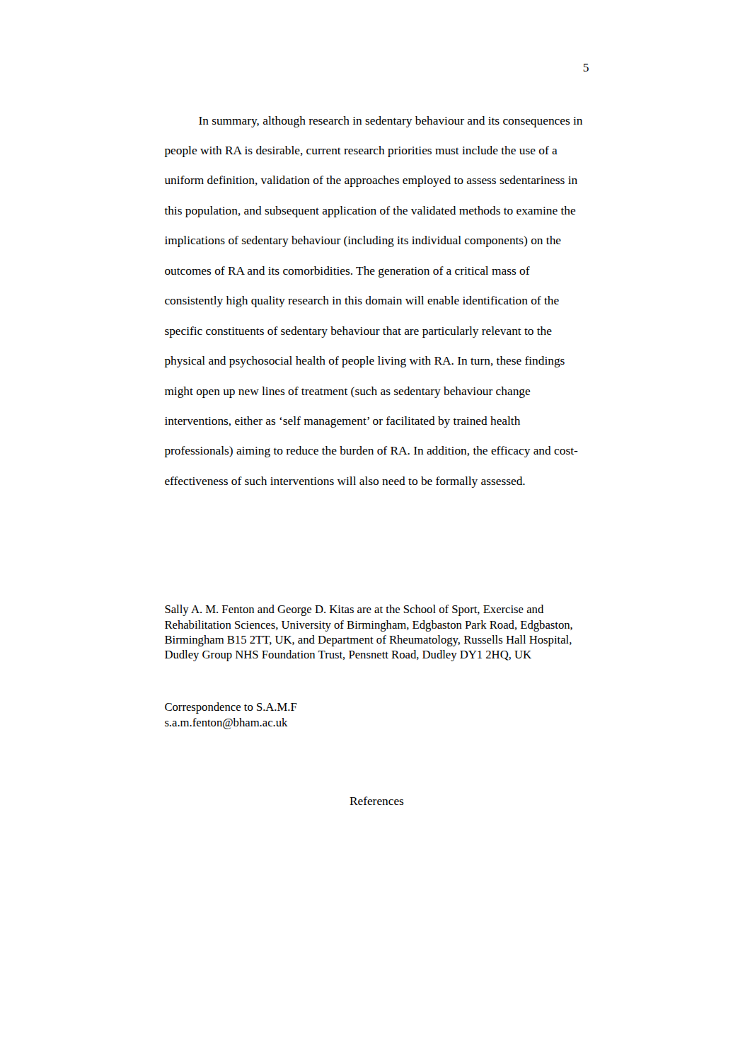5
In summary, although research in sedentary behaviour and its consequences in people with RA is desirable, current research priorities must include the use of a uniform definition, validation of the approaches employed to assess sedentariness in this population, and subsequent application of the validated methods to examine the implications of sedentary behaviour (including its individual components) on the outcomes of RA and its comorbidities. The generation of a critical mass of consistently high quality research in this domain will enable identification of the specific constituents of sedentary behaviour that are particularly relevant to the physical and psychosocial health of people living with RA. In turn, these findings might open up new lines of treatment (such as sedentary behaviour change interventions, either as ‘self management’ or facilitated by trained health professionals) aiming to reduce the burden of RA. In addition, the efficacy and cost-effectiveness of such interventions will also need to be formally assessed.
Sally A. M. Fenton and George D. Kitas are at the School of Sport, Exercise and Rehabilitation Sciences, University of Birmingham, Edgbaston Park Road, Edgbaston, Birmingham B15 2TT, UK, and Department of Rheumatology, Russells Hall Hospital, Dudley Group NHS Foundation Trust, Pensnett Road, Dudley DY1 2HQ, UK
Correspondence to S.A.M.F
s.a.m.fenton@bham.ac.uk
References